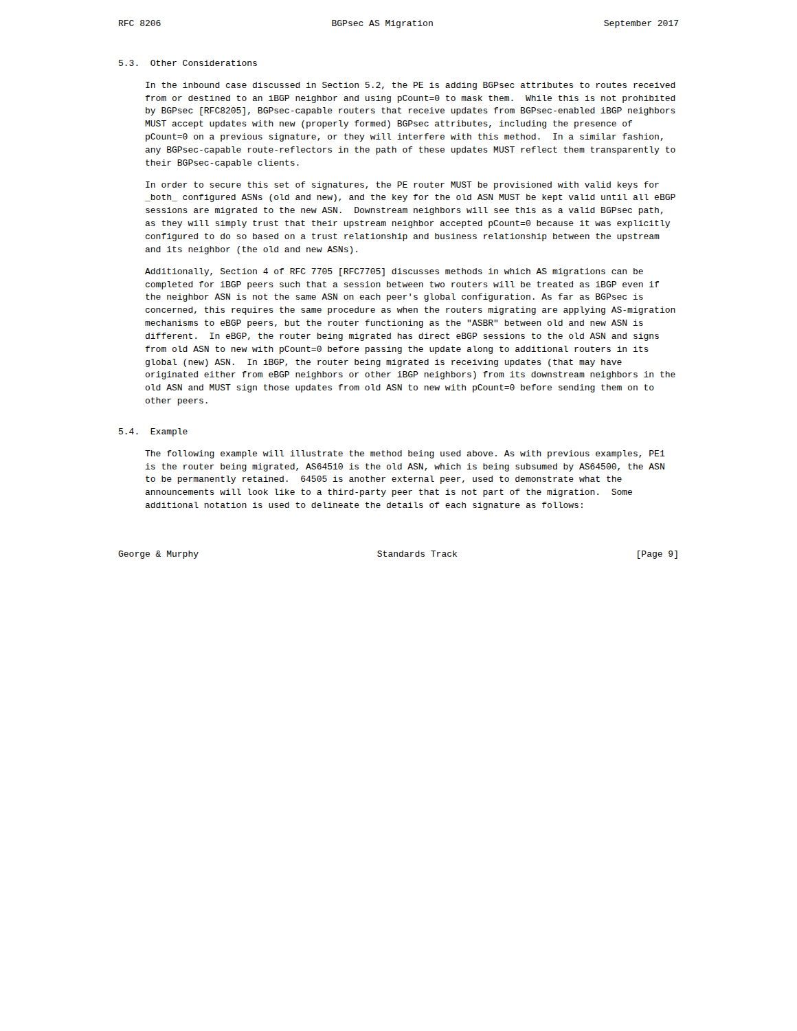RFC 8206 BGPsec AS Migration September 2017
5.3. Other Considerations
In the inbound case discussed in Section 5.2, the PE is adding BGPsec attributes to routes received from or destined to an iBGP neighbor and using pCount=0 to mask them. While this is not prohibited by BGPsec [RFC8205], BGPsec-capable routers that receive updates from BGPsec-enabled iBGP neighbors MUST accept updates with new (properly formed) BGPsec attributes, including the presence of pCount=0 on a previous signature, or they will interfere with this method. In a similar fashion, any BGPsec-capable route-reflectors in the path of these updates MUST reflect them transparently to their BGPsec-capable clients.
In order to secure this set of signatures, the PE router MUST be provisioned with valid keys for _both_ configured ASNs (old and new), and the key for the old ASN MUST be kept valid until all eBGP sessions are migrated to the new ASN. Downstream neighbors will see this as a valid BGPsec path, as they will simply trust that their upstream neighbor accepted pCount=0 because it was explicitly configured to do so based on a trust relationship and business relationship between the upstream and its neighbor (the old and new ASNs).
Additionally, Section 4 of RFC 7705 [RFC7705] discusses methods in which AS migrations can be completed for iBGP peers such that a session between two routers will be treated as iBGP even if the neighbor ASN is not the same ASN on each peer's global configuration. As far as BGPsec is concerned, this requires the same procedure as when the routers migrating are applying AS-migration mechanisms to eBGP peers, but the router functioning as the "ASBR" between old and new ASN is different. In eBGP, the router being migrated has direct eBGP sessions to the old ASN and signs from old ASN to new with pCount=0 before passing the update along to additional routers in its global (new) ASN. In iBGP, the router being migrated is receiving updates (that may have originated either from eBGP neighbors or other iBGP neighbors) from its downstream neighbors in the old ASN and MUST sign those updates from old ASN to new with pCount=0 before sending them on to other peers.
5.4. Example
The following example will illustrate the method being used above. As with previous examples, PE1 is the router being migrated, AS64510 is the old ASN, which is being subsumed by AS64500, the ASN to be permanently retained. 64505 is another external peer, used to demonstrate what the announcements will look like to a third-party peer that is not part of the migration. Some additional notation is used to delineate the details of each signature as follows:
George & Murphy Standards Track [Page 9]